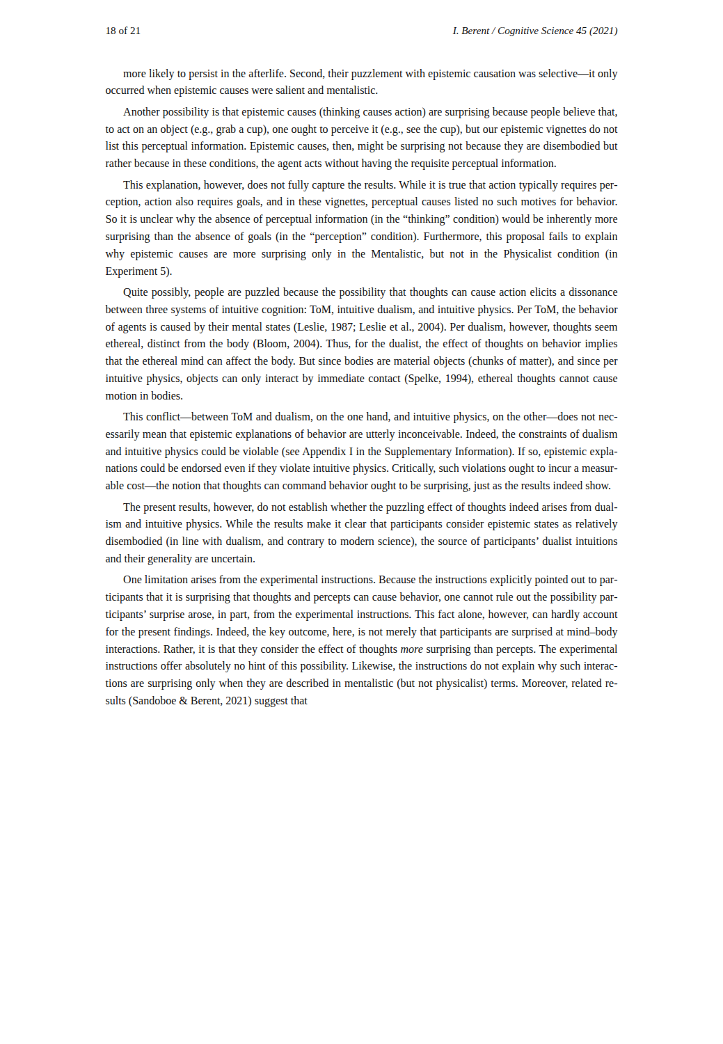18 of 21 I. Berent / Cognitive Science 45 (2021)
more likely to persist in the afterlife. Second, their puzzlement with epistemic causation was selective—it only occurred when epistemic causes were salient and mentalistic.
Another possibility is that epistemic causes (thinking causes action) are surprising because people believe that, to act on an object (e.g., grab a cup), one ought to perceive it (e.g., see the cup), but our epistemic vignettes do not list this perceptual information. Epistemic causes, then, might be surprising not because they are disembodied but rather because in these conditions, the agent acts without having the requisite perceptual information.
This explanation, however, does not fully capture the results. While it is true that action typically requires perception, action also requires goals, and in these vignettes, perceptual causes listed no such motives for behavior. So it is unclear why the absence of perceptual information (in the “thinking” condition) would be inherently more surprising than the absence of goals (in the “perception” condition). Furthermore, this proposal fails to explain why epistemic causes are more surprising only in the Mentalistic, but not in the Physicalist condition (in Experiment 5).
Quite possibly, people are puzzled because the possibility that thoughts can cause action elicits a dissonance between three systems of intuitive cognition: ToM, intuitive dualism, and intuitive physics. Per ToM, the behavior of agents is caused by their mental states (Leslie, 1987; Leslie et al., 2004). Per dualism, however, thoughts seem ethereal, distinct from the body (Bloom, 2004). Thus, for the dualist, the effect of thoughts on behavior implies that the ethereal mind can affect the body. But since bodies are material objects (chunks of matter), and since per intuitive physics, objects can only interact by immediate contact (Spelke, 1994), ethereal thoughts cannot cause motion in bodies.
This conflict—between ToM and dualism, on the one hand, and intuitive physics, on the other—does not necessarily mean that epistemic explanations of behavior are utterly inconceivable. Indeed, the constraints of dualism and intuitive physics could be violable (see Appendix I in the Supplementary Information). If so, epistemic explanations could be endorsed even if they violate intuitive physics. Critically, such violations ought to incur a measurable cost—the notion that thoughts can command behavior ought to be surprising, just as the results indeed show.
The present results, however, do not establish whether the puzzling effect of thoughts indeed arises from dualism and intuitive physics. While the results make it clear that participants consider epistemic states as relatively disembodied (in line with dualism, and contrary to modern science), the source of participants’ dualist intuitions and their generality are uncertain.
One limitation arises from the experimental instructions. Because the instructions explicitly pointed out to participants that it is surprising that thoughts and percepts can cause behavior, one cannot rule out the possibility participants’ surprise arose, in part, from the experimental instructions. This fact alone, however, can hardly account for the present findings. Indeed, the key outcome, here, is not merely that participants are surprised at mind–body interactions. Rather, it is that they consider the effect of thoughts more surprising than percepts. The experimental instructions offer absolutely no hint of this possibility. Likewise, the instructions do not explain why such interactions are surprising only when they are described in mentalistic (but not physicalist) terms. Moreover, related results (Sandoboe & Berent, 2021) suggest that